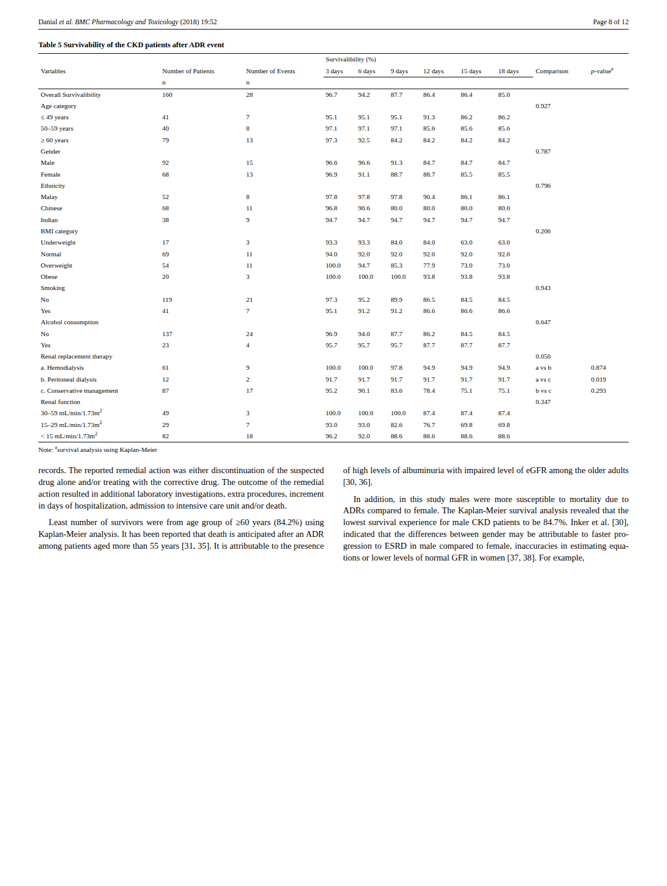Danial et al. BMC Pharmacology and Toxicology (2018) 19:52
Page 8 of 12
Table 5 Survivability of the CKD patients after ADR event
| Variables | Number of Patients | Number of Events | Survivalibility (%) | Comparison | p -value a |
| --- | --- | --- | --- | --- | --- |
| 3 days | 6 days | 9 days | 12 days | 15 days | 18 days |
| | n | n | | | |
| Overall Survivalibility | 160 | 28 | 96.7 | 94.2 | 87.7 | 86.4 | 86.4 | 85.0 | | |
| Age category | 0.927 |
| ≤ 49 years | 41 | 7 | 95.1 | 95.1 | 95.1 | 91.3 | 86.2 | 86.2 | | |
| 50–59 years | 40 | 8 | 97.1 | 97.1 | 97.1 | 85.6 | 85.6 | 85.6 | | |
| ≥ 60 years | 79 | 13 | 97.3 | 92.5 | 84.2 | 84.2 | 84.2 | 84.2 | | |
| Gender | 0.787 |
| Male | 92 | 15 | 96.6 | 96.6 | 91.3 | 84.7 | 84.7 | 84.7 | | |
| Female | 68 | 13 | 96.9 | 91.1 | 88.7 | 88.7 | 85.5 | 85.5 | | |
| Ethnicity | 0.796 |
| Malay | 52 | 8 | 97.8 | 97.8 | 97.8 | 90.4 | 86.1 | 86.1 | | |
| Chinese | 68 | 11 | 96.8 | 90.6 | 80.0 | 80.0 | 80.0 | 80.0 | | |
| Indian | 38 | 9 | 94.7 | 94.7 | 94.7 | 94.7 | 94.7 | 94.7 | | |
| BMI category | 0.206 |
| Underweight | 17 | 3 | 93.3 | 93.3 | 84.0 | 84.0 | 63.0 | 63.0 | | |
| Normal | 69 | 11 | 94.0 | 92.0 | 92.0 | 92.0 | 92.0 | 92.0 | | |
| Overweight | 54 | 11 | 100.0 | 94.7 | 85.3 | 77.9 | 73.0 | 73.0 | | |
| Obese | 20 | 3 | 100.0 | 100.0 | 100.0 | 93.8 | 93.8 | 93.8 | | |
| Smoking | 0.943 |
| No | 119 | 21 | 97.3 | 95.2 | 89.9 | 86.5 | 84.5 | 84.5 | | |
| Yes | 41 | 7 | 95.1 | 91.2 | 91.2 | 86.6 | 86.6 | 86.6 | | |
| Alcohol consumption | 0.647 |
| No | 137 | 24 | 96.9 | 94.0 | 87.7 | 86.2 | 84.5 | 84.5 | | |
| Yes | 23 | 4 | 95.7 | 95.7 | 95.7 | 87.7 | 87.7 | 87.7 | | |
| Renal replacement therapy | 0.050 |
| a. Hemodialysis | 61 | 9 | 100.0 | 100.0 | 97.8 | 94.9 | 94.9 | 94.9 | a vs b | 0.874 |
| b. Peritoneal dialysis | 12 | 2 | 91.7 | 91.7 | 91.7 | 91.7 | 91.7 | 91.7 | a vs c | 0.019 |
| c. Conservative management | 87 | 17 | 95.2 | 90.1 | 83.6 | 78.4 | 75.1 | 75.1 | b vs c | 0.293 |
| Renal function | 0.347 |
| 30–59 mL/min/1.73m 2 | 49 | 3 | 100.0 | 100.0 | 100.0 | 87.4 | 87.4 | 87.4 | | |
| 15–29 mL/min/1.73m 2 | 29 | 7 | 93.0 | 93.0 | 82.6 | 76.7 | 69.8 | 69.8 | | |
| < 15 mL/min/1.73m 2 | 82 | 18 | 96.2 | 92.0 | 88.6 | 88.6 | 88.6 | 88.6 | | |
Note: asurvival analysis using Kaplan-Meier
records. The reported remedial action was either discontinuation of the suspected drug alone and/or treating with the corrective drug. The outcome of the remedial action resulted in additional laboratory investigations, extra procedures, increment in days of hospitalization, admission to intensive care unit and/or death.
Least number of survivors were from age group of ≥60 years (84.2%) using Kaplan-Meier analysis. It has been reported that death is anticipated after an ADR among patients aged more than 55 years [31, 35]. It is attributable to the presence of high levels of albuminuria with impaired level of eGFR among the older adults [30, 36].
In addition, in this study males were more susceptible to mortality due to ADRs compared to female. The Kaplan-Meier survival analysis revealed that the lowest survival experience for male CKD patients to be 84.7%. Inker et al. [30], indicated that the differences between gender may be attributable to faster progression to ESRD in male compared to female, inaccuracies in estimating equations or lower levels of normal GFR in women [37, 38]. For example,